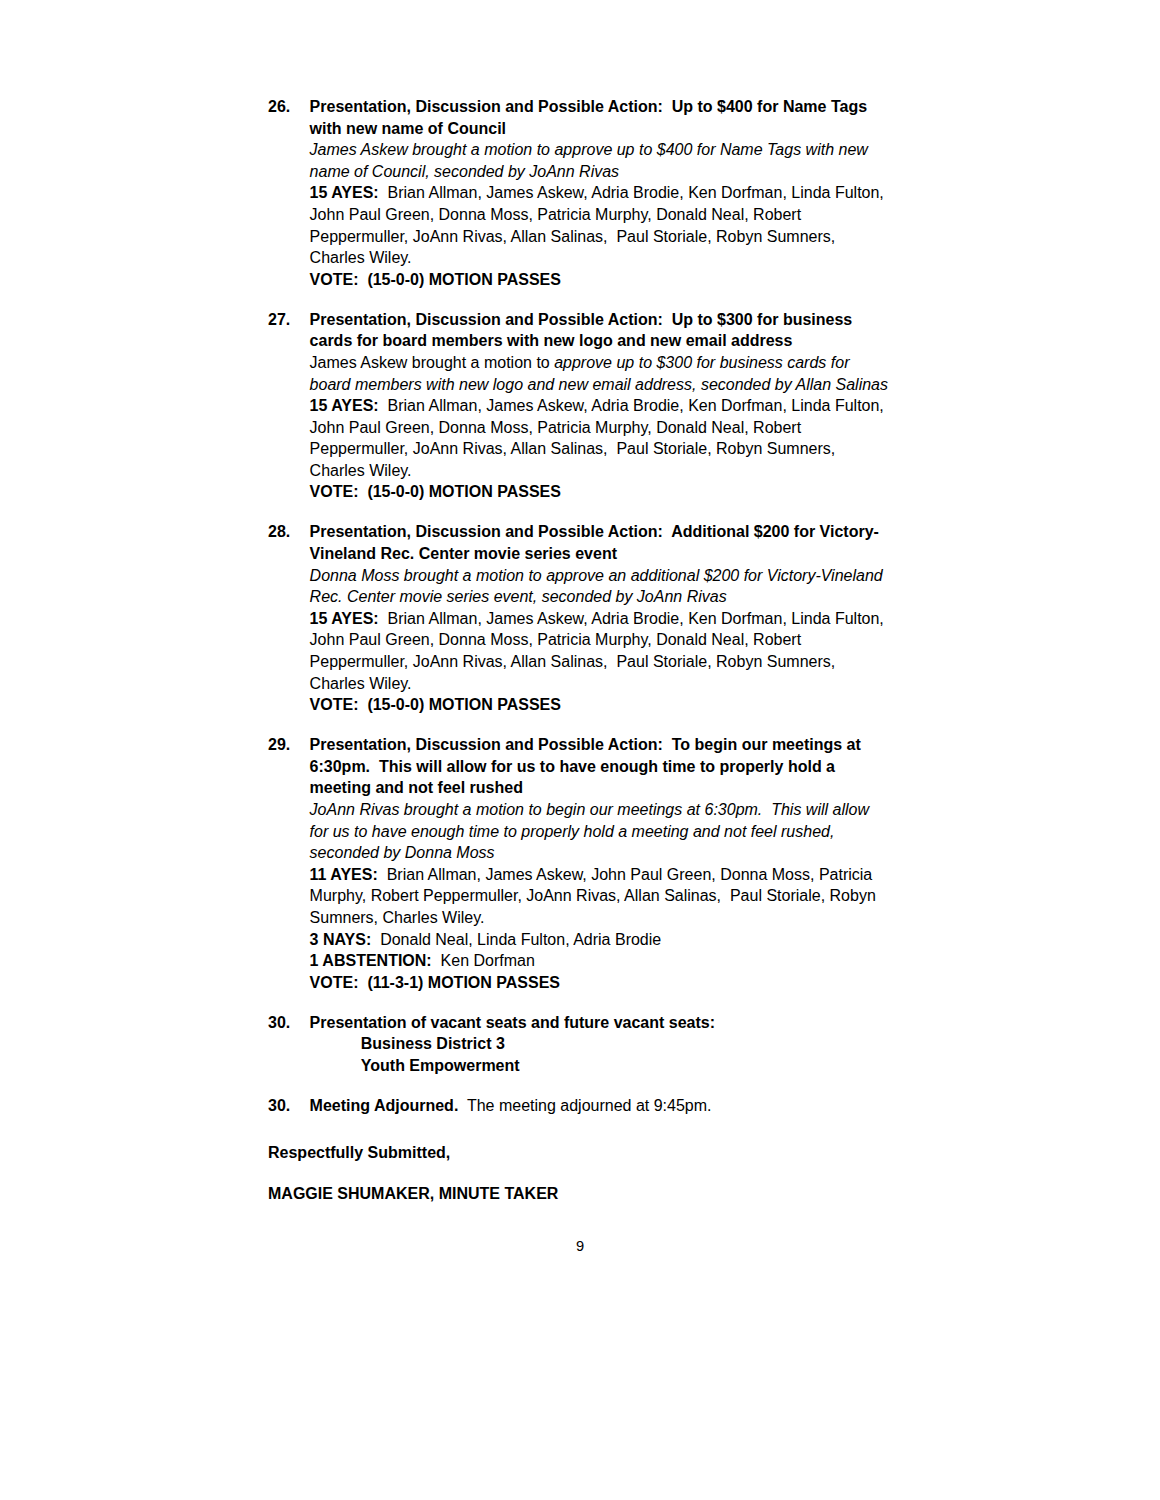26.
Presentation, Discussion and Possible Action: Up to $400 for Name Tags with new name of Council
James Askew brought a motion to approve up to $400 for Name Tags with new name of Council, seconded by JoAnn Rivas
15 AYES: Brian Allman, James Askew, Adria Brodie, Ken Dorfman, Linda Fulton, John Paul Green, Donna Moss, Patricia Murphy, Donald Neal, Robert Peppermuller, JoAnn Rivas, Allan Salinas, Paul Storiale, Robyn Sumners, Charles Wiley.
VOTE: (15-0-0) MOTION PASSES
27.
Presentation, Discussion and Possible Action: Up to $300 for business cards for board members with new logo and new email address
James Askew brought a motion to approve up to $300 for business cards for board members with new logo and new email address, seconded by Allan Salinas
15 AYES: Brian Allman, James Askew, Adria Brodie, Ken Dorfman, Linda Fulton, John Paul Green, Donna Moss, Patricia Murphy, Donald Neal, Robert Peppermuller, JoAnn Rivas, Allan Salinas, Paul Storiale, Robyn Sumners, Charles Wiley.
VOTE: (15-0-0) MOTION PASSES
28.
Presentation, Discussion and Possible Action: Additional $200 for Victory-Vineland Rec. Center movie series event
Donna Moss brought a motion to approve an additional $200 for Victory-Vineland Rec. Center movie series event, seconded by JoAnn Rivas
15 AYES: Brian Allman, James Askew, Adria Brodie, Ken Dorfman, Linda Fulton, John Paul Green, Donna Moss, Patricia Murphy, Donald Neal, Robert Peppermuller, JoAnn Rivas, Allan Salinas, Paul Storiale, Robyn Sumners, Charles Wiley.
VOTE: (15-0-0) MOTION PASSES
29.
Presentation, Discussion and Possible Action: To begin our meetings at 6:30pm. This will allow for us to have enough time to properly hold a meeting and not feel rushed
JoAnn Rivas brought a motion to begin our meetings at 6:30pm. This will allow for us to have enough time to properly hold a meeting and not feel rushed, seconded by Donna Moss
11 AYES: Brian Allman, James Askew, John Paul Green, Donna Moss, Patricia Murphy, Robert Peppermuller, JoAnn Rivas, Allan Salinas, Paul Storiale, Robyn Sumners, Charles Wiley.
3 NAYS: Donald Neal, Linda Fulton, Adria Brodie
1 ABSTENTION: Ken Dorfman
VOTE: (11-3-1) MOTION PASSES
30.
Presentation of vacant seats and future vacant seats:
Business District 3
Youth Empowerment
30.
Meeting Adjourned. The meeting adjourned at 9:45pm.
Respectfully Submitted,
MAGGIE SHUMAKER, MINUTE TAKER
9